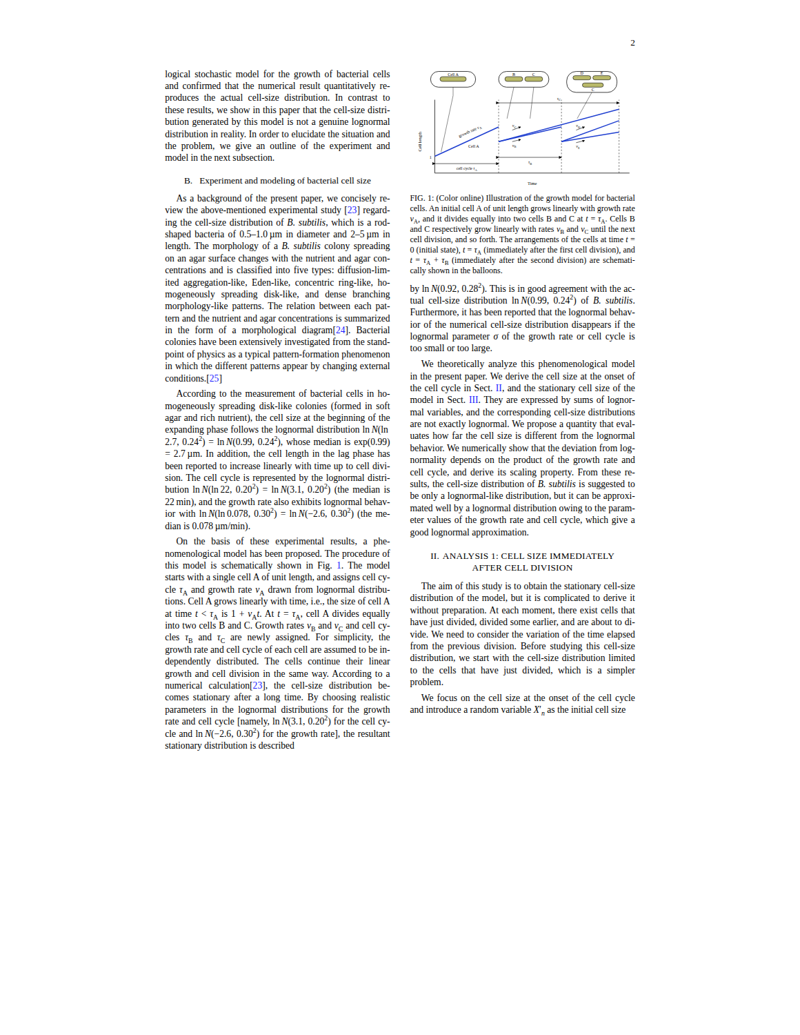2
logical stochastic model for the growth of bacterial cells and confirmed that the numerical result quantitatively reproduces the actual cell-size distribution. In contrast to these results, we show in this paper that the cell-size distribution generated by this model is not a genuine lognormal distribution in reality. In order to elucidate the situation and the problem, we give an outline of the experiment and model in the next subsection.
B. Experiment and modeling of bacterial cell size
As a background of the present paper, we concisely review the above-mentioned experimental study [23] regarding the cell-size distribution of B. subtilis, which is a rod-shaped bacteria of 0.5–1.0 µm in diameter and 2–5 µm in length. The morphology of a B. subtilis colony spreading on an agar surface changes with the nutrient and agar concentrations and is classified into five types: diffusion-limited aggregation-like, Eden-like, concentric ring-like, homogeneously spreading disk-like, and dense branching morphology-like patterns. The relation between each pattern and the nutrient and agar concentrations is summarized in the form of a morphological diagram[24]. Bacterial colonies have been extensively investigated from the standpoint of physics as a typical pattern-formation phenomenon in which the different patterns appear by changing external conditions.[25]
According to the measurement of bacterial cells in homogeneously spreading disk-like colonies (formed in soft agar and rich nutrient), the cell size at the beginning of the expanding phase follows the lognormal distribution ln N(ln 2.7, 0.242) = ln N(0.99, 0.242), whose median is exp(0.99) = 2.7 µm. In addition, the cell length in the lag phase has been reported to increase linearly with time up to cell division. The cell cycle is represented by the lognormal distribution ln N(ln 22, 0.202) = ln N(3.1, 0.202) (the median is 22 min), and the growth rate also exhibits lognormal behavior with ln N(ln 0.078, 0.302) = ln N(−2.6, 0.302) (the median is 0.078 µm/min).
On the basis of these experimental results, a phenomenological model has been proposed. The procedure of this model is schematically shown in Fig. 1. The model starts with a single cell A of unit length, and assigns cell cycle τA and growth rate vA drawn from lognormal distributions. Cell A grows linearly with time, i.e., the size of cell A at time t < τA is 1 + vAt. At t = τA, cell A divides equally into two cells B and C. Growth rates vB and vC and cell cycles τB and τC are newly assigned. For simplicity, the growth rate and cell cycle of each cell are assumed to be independently distributed. The cells continue their linear growth and cell division in the same way. According to a numerical calculation[23], the cell-size distribution becomes stationary after a long time. By choosing realistic parameters in the lognormal distributions for the growth rate and cell cycle [namely, ln N(3.1, 0.202) for the cell cycle and ln N(−2.6, 0.302) for the growth rate], the resultant stationary distribution is described
Cell A B C D E C Cell length Time 1 growth rate vA Cell A vC vB vD vE cell cycle τA τB τC
FIG. 1: (Color online) Illustration of the growth model for bacterial cells. An initial cell A of unit length grows linearly with growth rate vA, and it divides equally into two cells B and C at t = τA. Cells B and C respectively grow linearly with rates vB and vC until the next cell division, and so forth. The arrangements of the cells at time t = 0 (initial state), t = τA (immediately after the first cell division), and t = τA + τB (immediately after the second division) are schematically shown in the balloons.
by ln N(0.92, 0.282). This is in good agreement with the actual cell-size distribution ln N(0.99, 0.242) of B. subtilis. Furthermore, it has been reported that the lognormal behavior of the numerical cell-size distribution disappears if the lognormal parameter σ of the growth rate or cell cycle is too small or too large.
We theoretically analyze this phenomenological model in the present paper. We derive the cell size at the onset of the cell cycle in Sect. II, and the stationary cell size of the model in Sect. III. They are expressed by sums of lognormal variables, and the corresponding cell-size distributions are not exactly lognormal. We propose a quantity that evaluates how far the cell size is different from the lognormal behavior. We numerically show that the deviation from lognormality depends on the product of the growth rate and cell cycle, and derive its scaling property. From these results, the cell-size distribution of B. subtilis is suggested to be only a lognormal-like distribution, but it can be approximated well by a lognormal distribution owing to the parameter values of the growth rate and cell cycle, which give a good lognormal approximation.
II. ANALYSIS 1: CELL SIZE IMMEDIATELY
AFTER CELL DIVISION
The aim of this study is to obtain the stationary cell-size distribution of the model, but it is complicated to derive it without preparation. At each moment, there exist cells that have just divided, divided some earlier, and are about to divide. We need to consider the variation of the time elapsed from the previous division. Before studying this cell-size distribution, we start with the cell-size distribution limited to the cells that have just divided, which is a simpler problem.
We focus on the cell size at the onset of the cell cycle and introduce a random variable X′n as the initial cell size